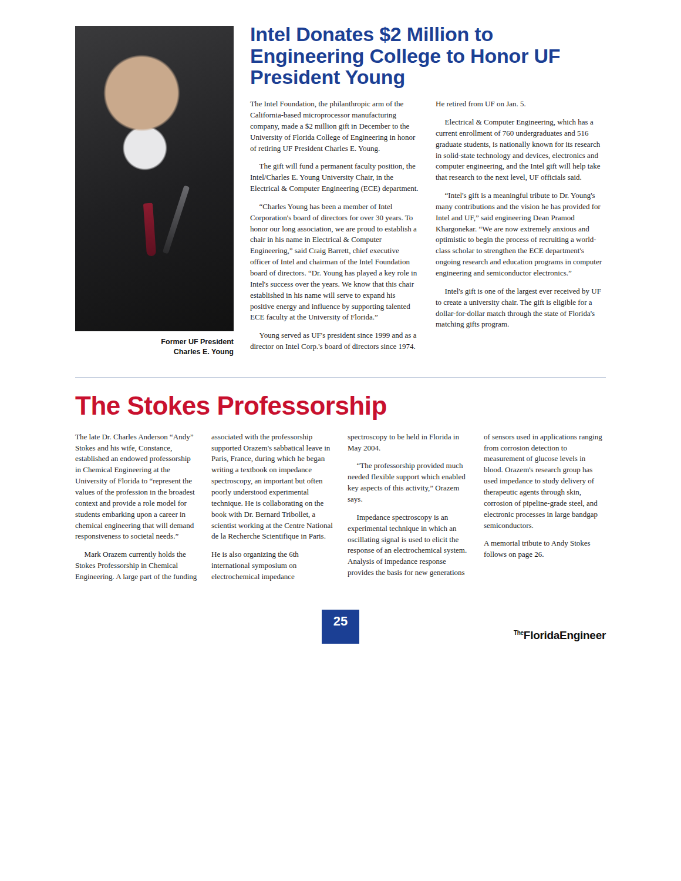Former UF President
Charles E. Young
Intel Donates $2 Million to
Engineering College to Honor UF President Young
The Intel Foundation, the philanthropic arm of the California-based microprocessor manufacturing company, made a $2 million gift in December to the University of Florida College of Engineering in honor of retiring UF President Charles E. Young.
The gift will fund a permanent faculty position, the Intel/Charles E. Young University Chair, in the Electrical & Computer Engineering (ECE) department.
“Charles Young has been a member of Intel Corporation's board of directors for over 30 years. To honor our long association, we are proud to establish a chair in his name in Electrical & Computer Engineering,” said Craig Barrett, chief executive officer of Intel and chairman of the Intel Foundation board of directors. “Dr. Young has played a key role in Intel's success over the years. We know that this chair established in his name will serve to expand his positive energy and influence by supporting talented ECE faculty at the University of Florida.”
Young served as UF's president since 1999 and as a director on Intel Corp.'s board of directors since 1974. He retired from UF on Jan. 5.
Electrical & Computer Engineering, which has a current enrollment of 760 undergraduates and 516 graduate students, is nationally known for its research in solid-state technology and devices, electronics and computer engineering, and the Intel gift will help take that research to the next level, UF officials said.
“Intel's gift is a meaningful tribute to Dr. Young's many contributions and the vision he has provided for Intel and UF,” said engineering Dean Pramod Khargonekar. “We are now extremely anxious and optimistic to begin the process of recruiting a world-class scholar to strengthen the ECE department's ongoing research and education programs in computer engineering and semiconductor electronics.”
Intel's gift is one of the largest ever received by UF to create a university chair. The gift is eligible for a dollar-for-dollar match through the state of Florida's matching gifts program.
The Stokes Professorship
The late Dr. Charles Anderson “Andy” Stokes and his wife, Constance, established an endowed professorship in Chemical Engineering at the University of Florida to “represent the values of the profession in the broadest context and provide a role model for students embarking upon a career in chemical engineering that will demand responsiveness to societal needs.”
Mark Orazem currently holds the Stokes Professorship in Chemical Engineering. A large part of the funding associated with the professorship supported Orazem's sabbatical leave in Paris, France, during which he began writing a textbook on impedance spectroscopy, an important but often poorly understood experimental technique. He is collaborating on the book with Dr. Bernard Tribollet, a scientist working at the Centre National de la Recherche Scientifique in Paris.
He is also organizing the 6th international symposium on electrochemical impedance spectroscopy to be held in Florida in May 2004.
“The professorship provided much needed flexible support which enabled key aspects of this activity,” Orazem says.
Impedance spectroscopy is an experimental technique in which an oscillating signal is used to elicit the response of an electrochemical system. Analysis of impedance response provides the basis for new generations of sensors used in applications ranging from corrosion detection to measurement of glucose levels in blood. Orazem's research group has used impedance to study delivery of therapeutic agents through skin, corrosion of pipeline-grade steel, and electronic processes in large bandgap semiconductors.
A memorial tribute to Andy Stokes follows on page 26.
25
TheFloridaEngineer